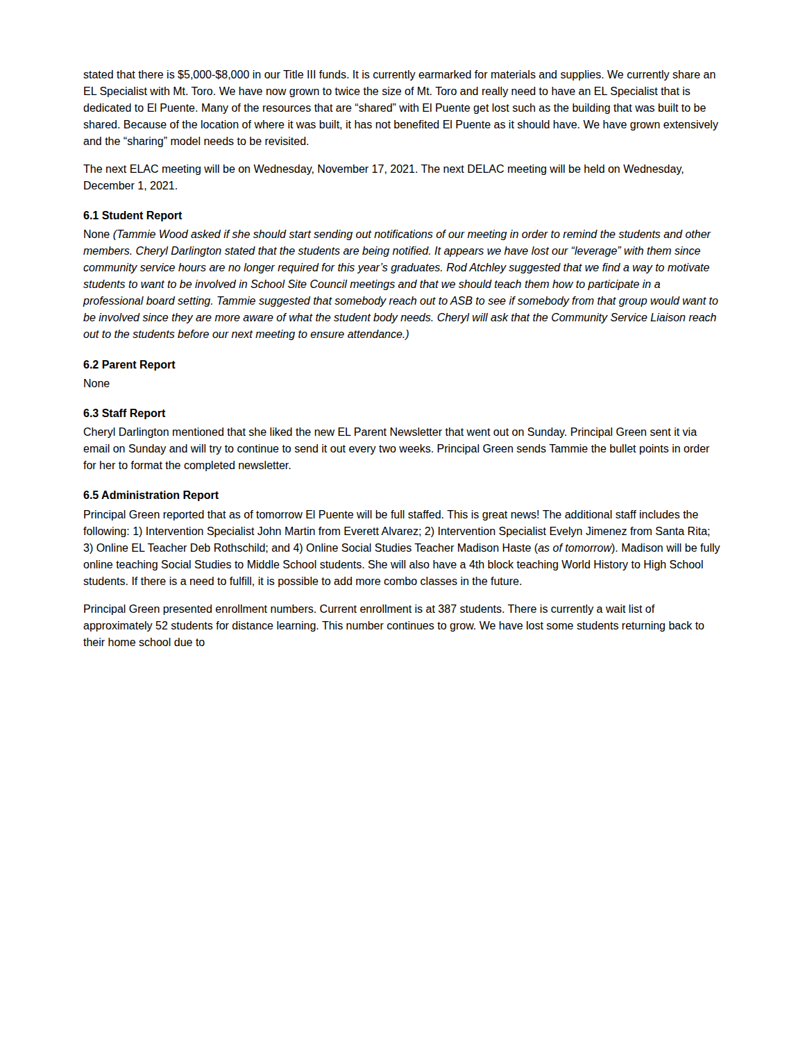stated that there is $5,000-$8,000 in our Title III funds. It is currently earmarked for materials and supplies. We currently share an EL Specialist with Mt. Toro. We have now grown to twice the size of Mt. Toro and really need to have an EL Specialist that is dedicated to El Puente. Many of the resources that are “shared” with El Puente get lost such as the building that was built to be shared. Because of the location of where it was built, it has not benefited El Puente as it should have. We have grown extensively and the “sharing” model needs to be revisited.
The next ELAC meeting will be on Wednesday, November 17, 2021. The next DELAC meeting will be held on Wednesday, December 1, 2021.
6.1 Student Report
None (Tammie Wood asked if she should start sending out notifications of our meeting in order to remind the students and other members. Cheryl Darlington stated that the students are being notified. It appears we have lost our “leverage” with them since community service hours are no longer required for this year’s graduates. Rod Atchley suggested that we find a way to motivate students to want to be involved in School Site Council meetings and that we should teach them how to participate in a professional board setting. Tammie suggested that somebody reach out to ASB to see if somebody from that group would want to be involved since they are more aware of what the student body needs. Cheryl will ask that the Community Service Liaison reach out to the students before our next meeting to ensure attendance.)
6.2 Parent Report
None
6.3 Staff Report
Cheryl Darlington mentioned that she liked the new EL Parent Newsletter that went out on Sunday. Principal Green sent it via email on Sunday and will try to continue to send it out every two weeks. Principal Green sends Tammie the bullet points in order for her to format the completed newsletter.
6.5 Administration Report
Principal Green reported that as of tomorrow El Puente will be full staffed. This is great news! The additional staff includes the following: 1) Intervention Specialist John Martin from Everett Alvarez; 2) Intervention Specialist Evelyn Jimenez from Santa Rita; 3) Online EL Teacher Deb Rothschild; and 4) Online Social Studies Teacher Madison Haste (as of tomorrow). Madison will be fully online teaching Social Studies to Middle School students. She will also have a 4th block teaching World History to High School students. If there is a need to fulfill, it is possible to add more combo classes in the future.
Principal Green presented enrollment numbers. Current enrollment is at 387 students. There is currently a wait list of approximately 52 students for distance learning. This number continues to grow. We have lost some students returning back to their home school due to